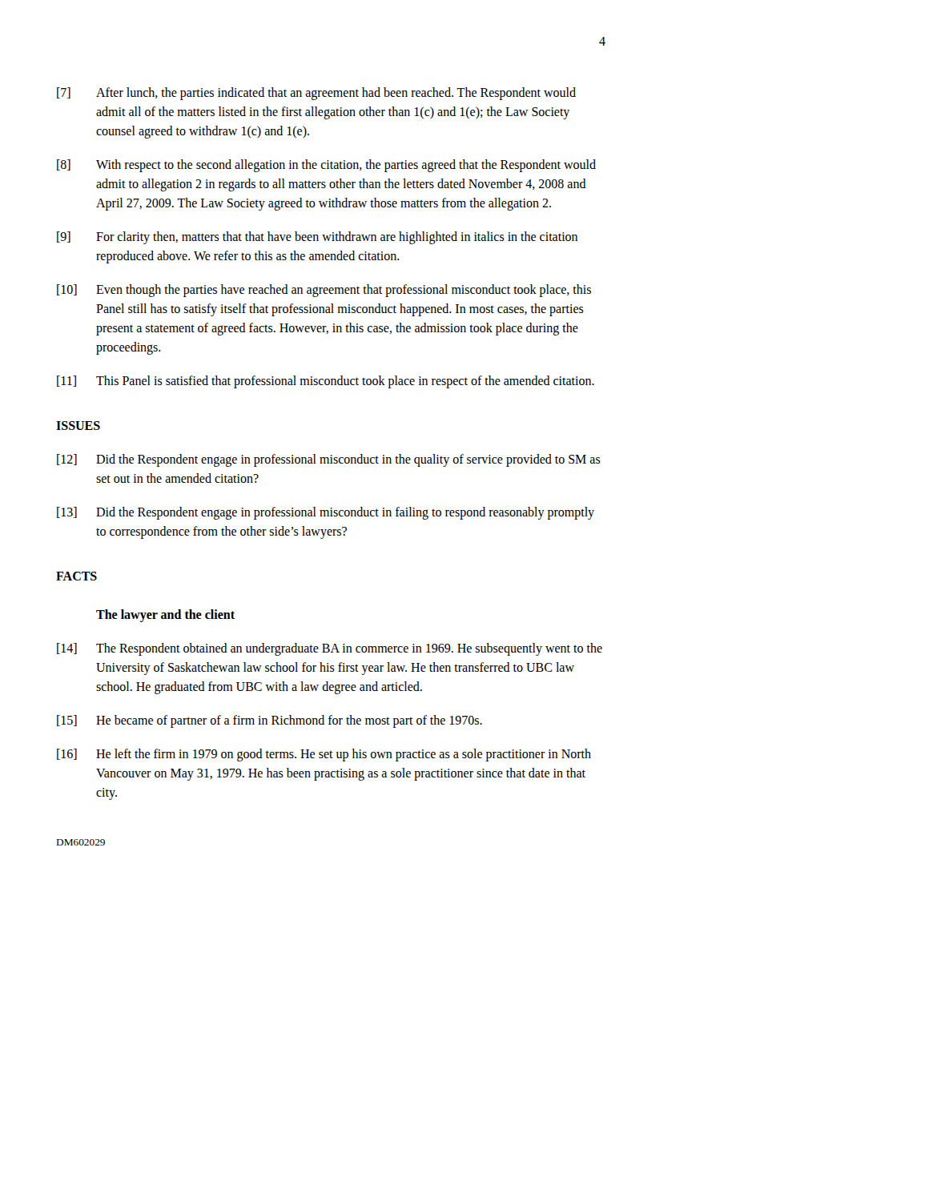4
[7]
After lunch, the parties indicated that an agreement had been reached. The Respondent would admit all of the matters listed in the first allegation other than 1(c) and 1(e); the Law Society counsel agreed to withdraw 1(c) and 1(e).
[8]
With respect to the second allegation in the citation, the parties agreed that the Respondent would admit to allegation 2 in regards to all matters other than the letters dated November 4, 2008 and April 27, 2009. The Law Society agreed to withdraw those matters from the allegation 2.
[9]
For clarity then, matters that that have been withdrawn are highlighted in italics in the citation reproduced above. We refer to this as the amended citation.
[10]
Even though the parties have reached an agreement that professional misconduct took place, this Panel still has to satisfy itself that professional misconduct happened. In most cases, the parties present a statement of agreed facts. However, in this case, the admission took place during the proceedings.
[11]
This Panel is satisfied that professional misconduct took place in respect of the amended citation.
ISSUES
[12]
Did the Respondent engage in professional misconduct in the quality of service provided to SM as set out in the amended citation?
[13]
Did the Respondent engage in professional misconduct in failing to respond reasonably promptly to correspondence from the other side’s lawyers?
FACTS
The lawyer and the client
[14]
The Respondent obtained an undergraduate BA in commerce in 1969. He subsequently went to the University of Saskatchewan law school for his first year law. He then transferred to UBC law school. He graduated from UBC with a law degree and articled.
[15]
He became of partner of a firm in Richmond for the most part of the 1970s.
[16]
He left the firm in 1979 on good terms. He set up his own practice as a sole practitioner in North Vancouver on May 31, 1979. He has been practising as a sole practitioner since that date in that city.
DM602029